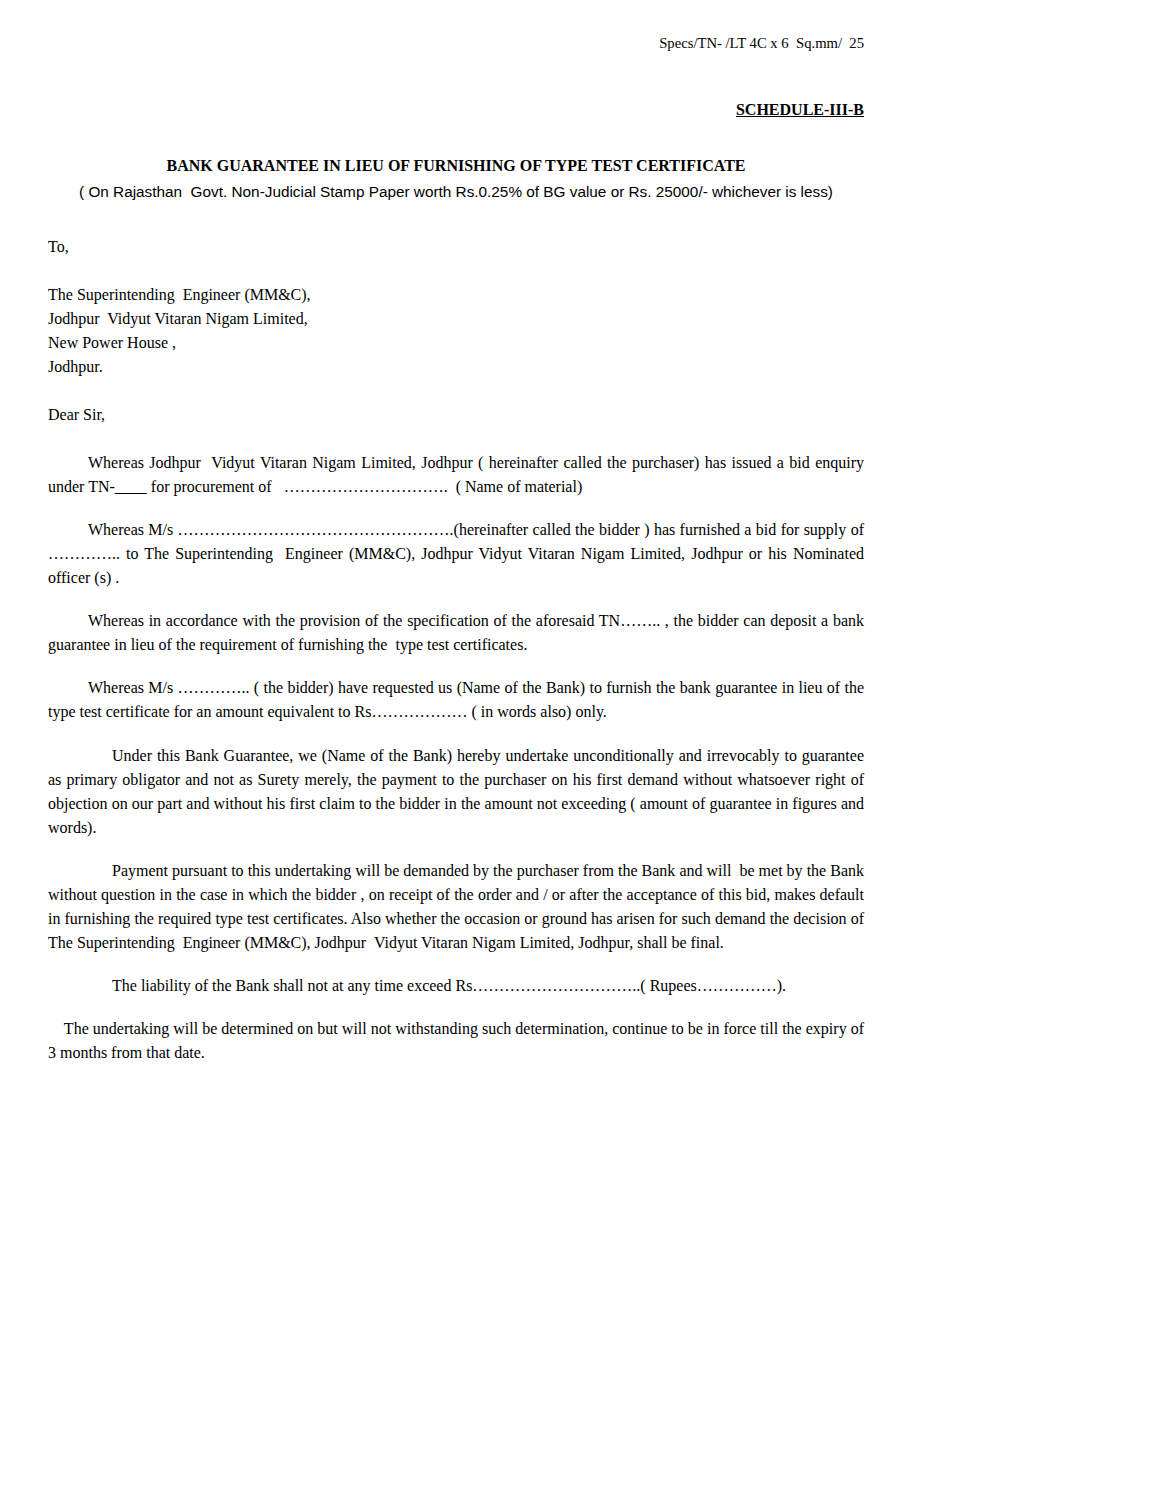Specs/TN- /LT 4C x 6 Sq.mm/ 25
SCHEDULE-III-B
BANK GUARANTEE IN LIEU OF FURNISHING OF TYPE TEST CERTIFICATE
( On Rajasthan Govt. Non-Judicial Stamp Paper worth Rs.0.25% of BG value or Rs. 25000/- whichever is less)
To,
The Superintending Engineer (MM&C),
Jodhpur Vidyut Vitaran Nigam Limited,
New Power House ,
Jodhpur.
Dear Sir,
Whereas Jodhpur Vidyut Vitaran Nigam Limited, Jodhpur ( hereinafter called the purchaser) has issued a bid enquiry under TN-____ for procurement of …………………………. ( Name of material)
Whereas M/s …………………………………………….(hereinafter called the bidder ) has furnished a bid for supply of ………….. to The Superintending Engineer (MM&C), Jodhpur Vidyut Vitaran Nigam Limited, Jodhpur or his Nominated officer (s) .
Whereas in accordance with the provision of the specification of the aforesaid TN…….. , the bidder can deposit a bank guarantee in lieu of the requirement of furnishing the type test certificates.
Whereas M/s ………….. ( the bidder) have requested us (Name of the Bank) to furnish the bank guarantee in lieu of the type test certificate for an amount equivalent to Rs……………… ( in words also) only.
Under this Bank Guarantee, we (Name of the Bank) hereby undertake unconditionally and irrevocably to guarantee as primary obligator and not as Surety merely, the payment to the purchaser on his first demand without whatsoever right of objection on our part and without his first claim to the bidder in the amount not exceeding ( amount of guarantee in figures and words).
Payment pursuant to this undertaking will be demanded by the purchaser from the Bank and will be met by the Bank without question in the case in which the bidder , on receipt of the order and / or after the acceptance of this bid, makes default in furnishing the required type test certificates. Also whether the occasion or ground has arisen for such demand the decision of The Superintending Engineer (MM&C), Jodhpur Vidyut Vitaran Nigam Limited, Jodhpur, shall be final.
The liability of the Bank shall not at any time exceed Rs…………………………..( Rupees……………).
The undertaking will be determined on but will not withstanding such determination, continue to be in force till the expiry of 3 months from that date.